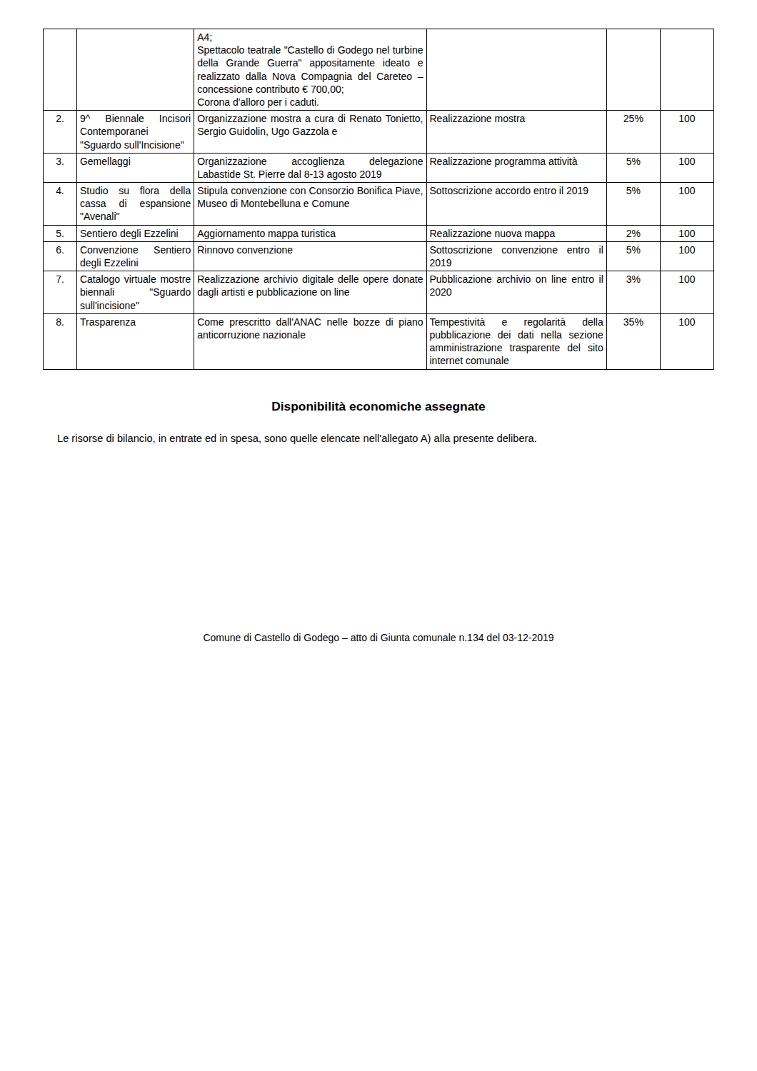| | | A4; Spettacolo teatrale "Castello di Godego nel turbine della Grande Guerra" appositamente ideato e realizzato dalla Nova Compagnia del Careteo – concessione contributo € 700,00; Corona d'alloro per i caduti. | | | |
| 2. | 9^ Biennale Incisori Contemporanei "Sguardo sull'Incisione" | Organizzazione mostra a cura di Renato Tonietto, Sergio Guidolin, Ugo Gazzola e | Realizzazione mostra | 25% | 100 |
| 3. | Gemellaggi | Organizzazione accoglienza delegazione Labastide St. Pierre dal 8-13 agosto 2019 | Realizzazione programma attività | 5% | 100 |
| 4. | Studio su flora della cassa di espansione "Avenali" | Stipula convenzione con Consorzio Bonifica Piave, Museo di Montebelluna e Comune | Sottoscrizione accordo entro il 2019 | 5% | 100 |
| 5. | Sentiero degli Ezzelini | Aggiornamento mappa turistica | Realizzazione nuova mappa | 2% | 100 |
| 6. | Convenzione Sentiero degli Ezzelini | Rinnovo convenzione | Sottoscrizione convenzione entro il 2019 | 5% | 100 |
| 7. | Catalogo virtuale mostre biennali "Sguardo sull'incisione" | Realizzazione archivio digitale delle opere donate dagli artisti e pubblicazione on line | Pubblicazione archivio on line entro il 2020 | 3% | 100 |
| 8. | Trasparenza | Come prescritto dall'ANAC nelle bozze di piano anticorruzione nazionale | Tempestività e regolarità della pubblicazione dei dati nella sezione amministrazione trasparente del sito internet comunale | 35% | 100 |
Disponibilità economiche assegnate
Le risorse di bilancio, in entrate ed in spesa, sono quelle elencate nell'allegato A) alla presente delibera.
Comune di Castello di Godego – atto di Giunta comunale n.134 del 03-12-2019